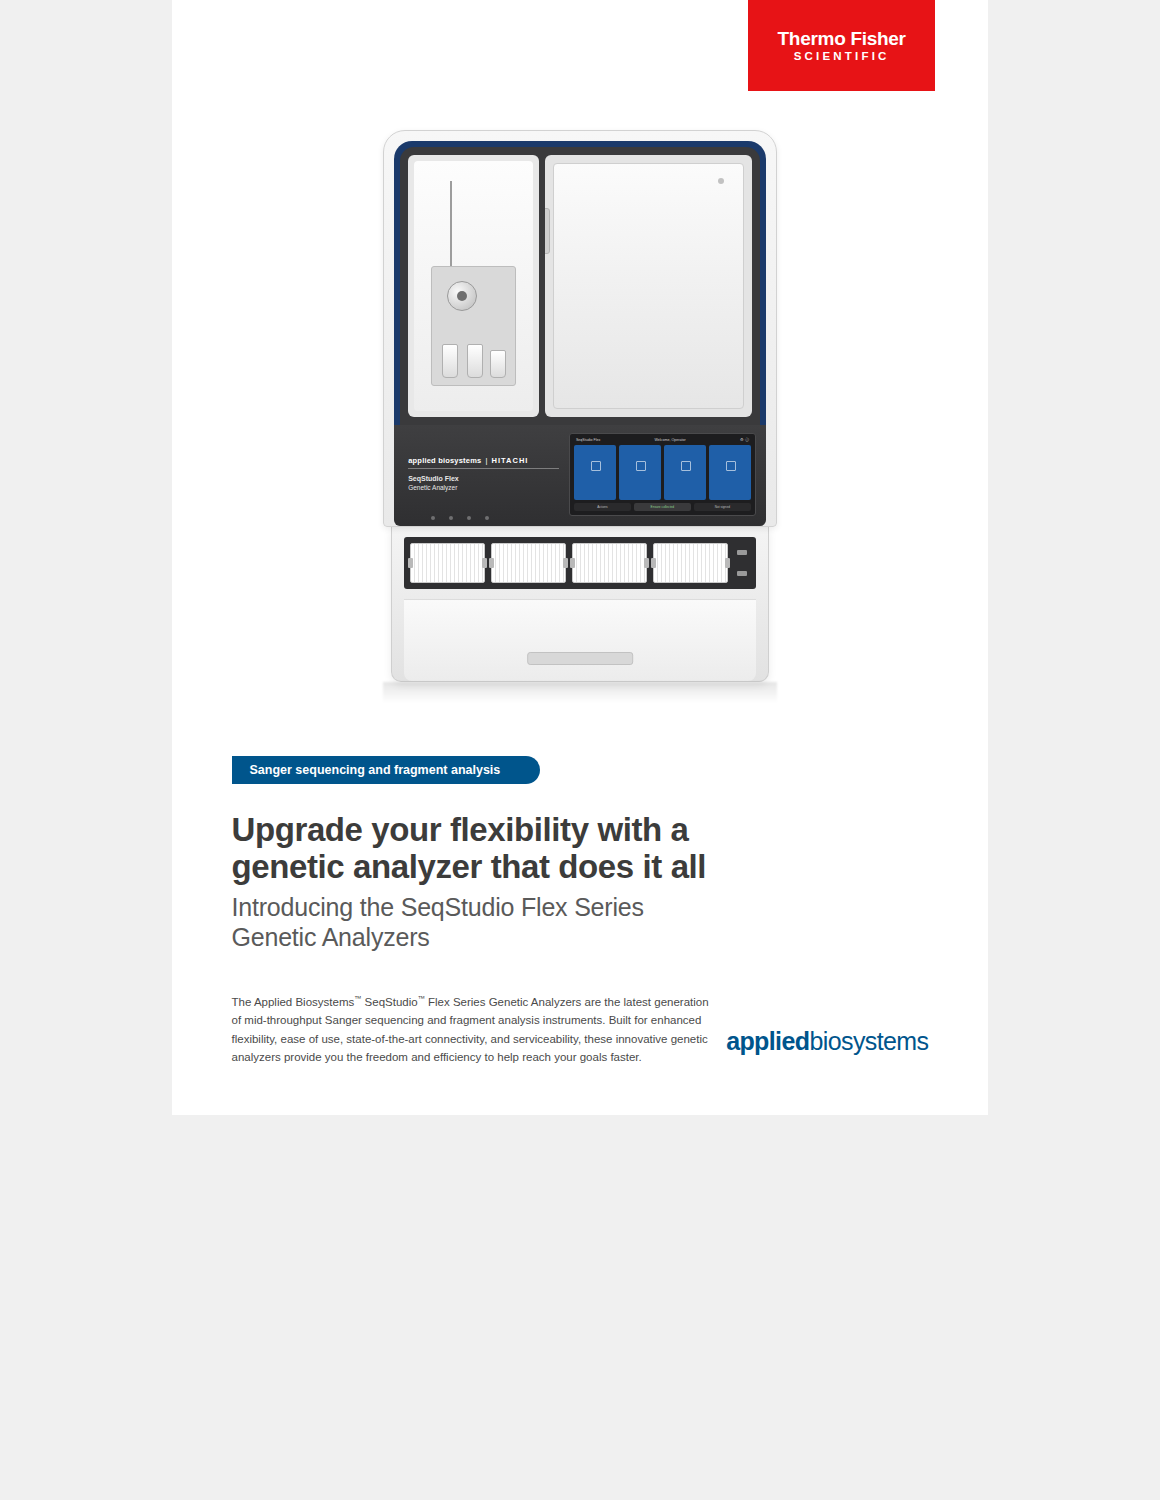Thermo Fisher
SCIENTIFIC
applied biosystems | HITACHI
SeqStudio Flex Genetic Analyzer
SeqStudio Flex Welcome, Operator ⚙ ⓘ
Actions
Ensure collected
Not signed
Sanger sequencing and fragment analysis
Upgrade your flexibility with a
genetic analyzer that does it all
Introducing the SeqStudio Flex Series
Genetic Analyzers
The Applied Biosystems™ SeqStudio™ Flex Series Genetic Analyzers are the latest generation of mid-throughput Sanger sequencing and fragment analysis instruments. Built for enhanced flexibility, ease of use, state-of-the-art connectivity, and serviceability, these innovative genetic analyzers provide you the freedom and efficiency to help reach your goals faster.
applied biosystems